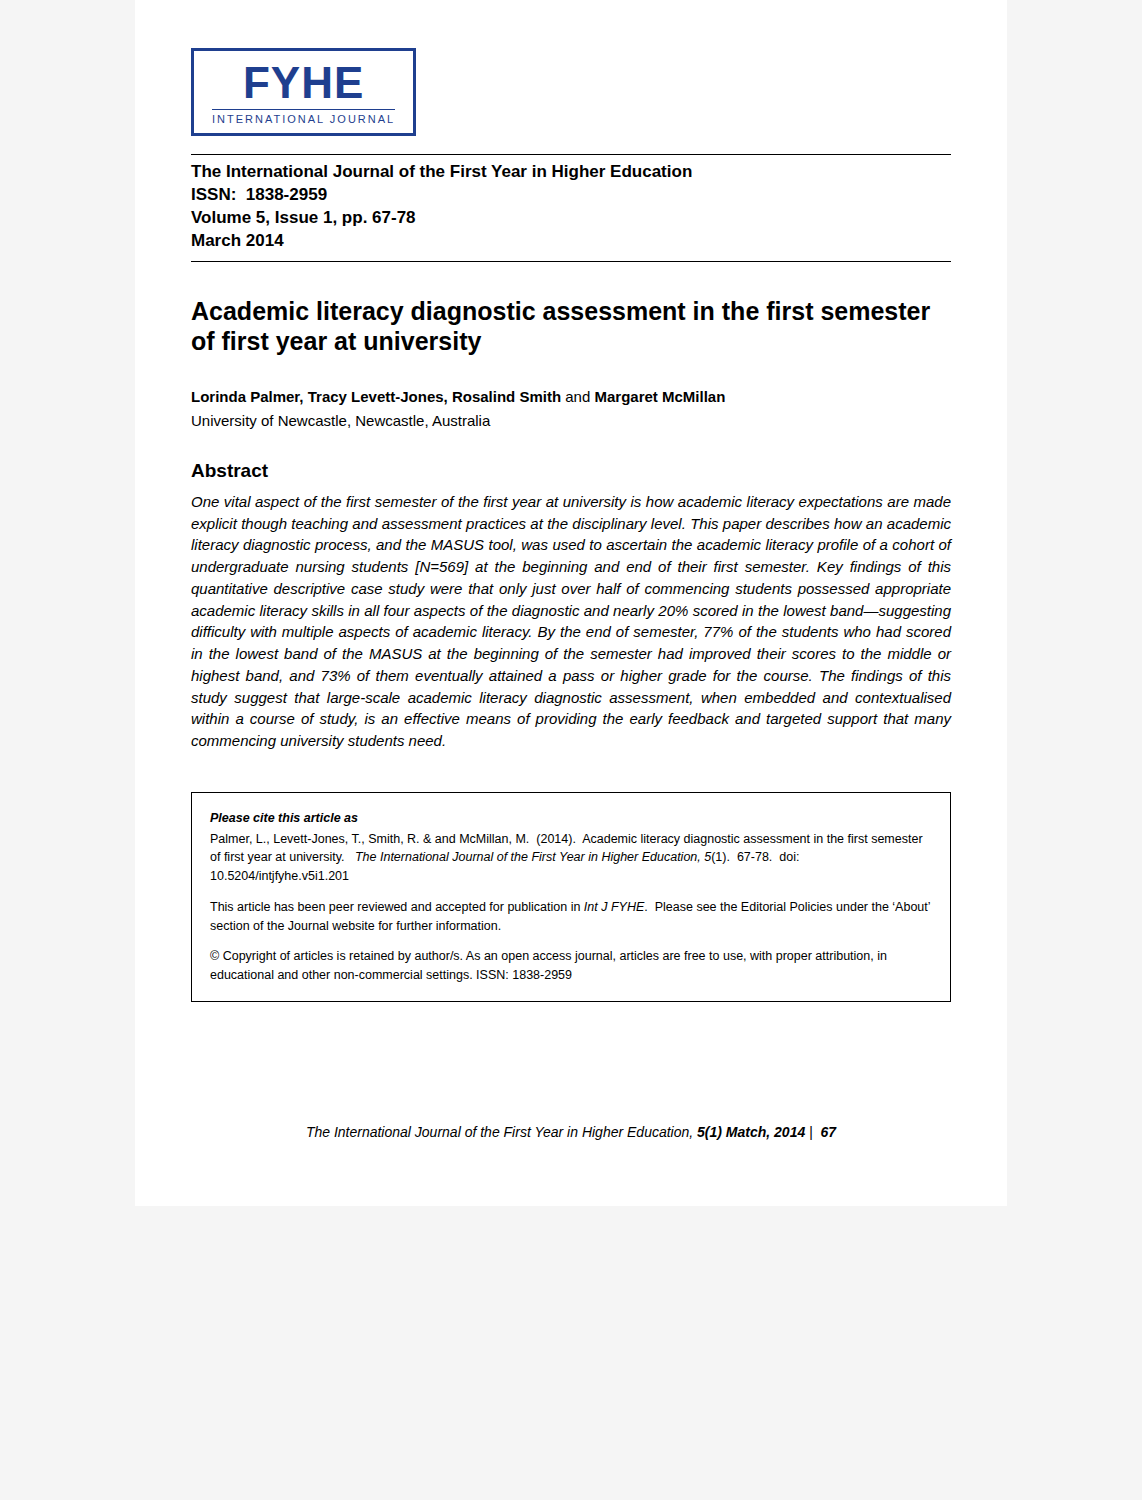FYHE INTERNATIONAL JOURNAL
The International Journal of the First Year in Higher Education
ISSN: 1838-2959
Volume 5, Issue 1, pp. 67-78
March 2014
Academic literacy diagnostic assessment in the first semester of first year at university
Lorinda Palmer, Tracy Levett-Jones, Rosalind Smith and Margaret McMillan
University of Newcastle, Newcastle, Australia
Abstract
One vital aspect of the first semester of the first year at university is how academic literacy expectations are made explicit though teaching and assessment practices at the disciplinary level. This paper describes how an academic literacy diagnostic process, and the MASUS tool, was used to ascertain the academic literacy profile of a cohort of undergraduate nursing students [N=569] at the beginning and end of their first semester. Key findings of this quantitative descriptive case study were that only just over half of commencing students possessed appropriate academic literacy skills in all four aspects of the diagnostic and nearly 20% scored in the lowest band—suggesting difficulty with multiple aspects of academic literacy. By the end of semester, 77% of the students who had scored in the lowest band of the MASUS at the beginning of the semester had improved their scores to the middle or highest band, and 73% of them eventually attained a pass or higher grade for the course. The findings of this study suggest that large-scale academic literacy diagnostic assessment, when embedded and contextualised within a course of study, is an effective means of providing the early feedback and targeted support that many commencing university students need.
Please cite this article as
Palmer, L., Levett-Jones, T., Smith, R. & and McMillan, M. (2014). Academic literacy diagnostic assessment in the first semester of first year at university. The International Journal of the First Year in Higher Education, 5(1). 67-78. doi: 10.5204/intjfyhe.v5i1.201
This article has been peer reviewed and accepted for publication in Int J FYHE. Please see the Editorial Policies under the ‘About’ section of the Journal website for further information.
© Copyright of articles is retained by author/s. As an open access journal, articles are free to use, with proper attribution, in educational and other non-commercial settings. ISSN: 1838-2959
The International Journal of the First Year in Higher Education, 5(1) Match, 2014 | 67